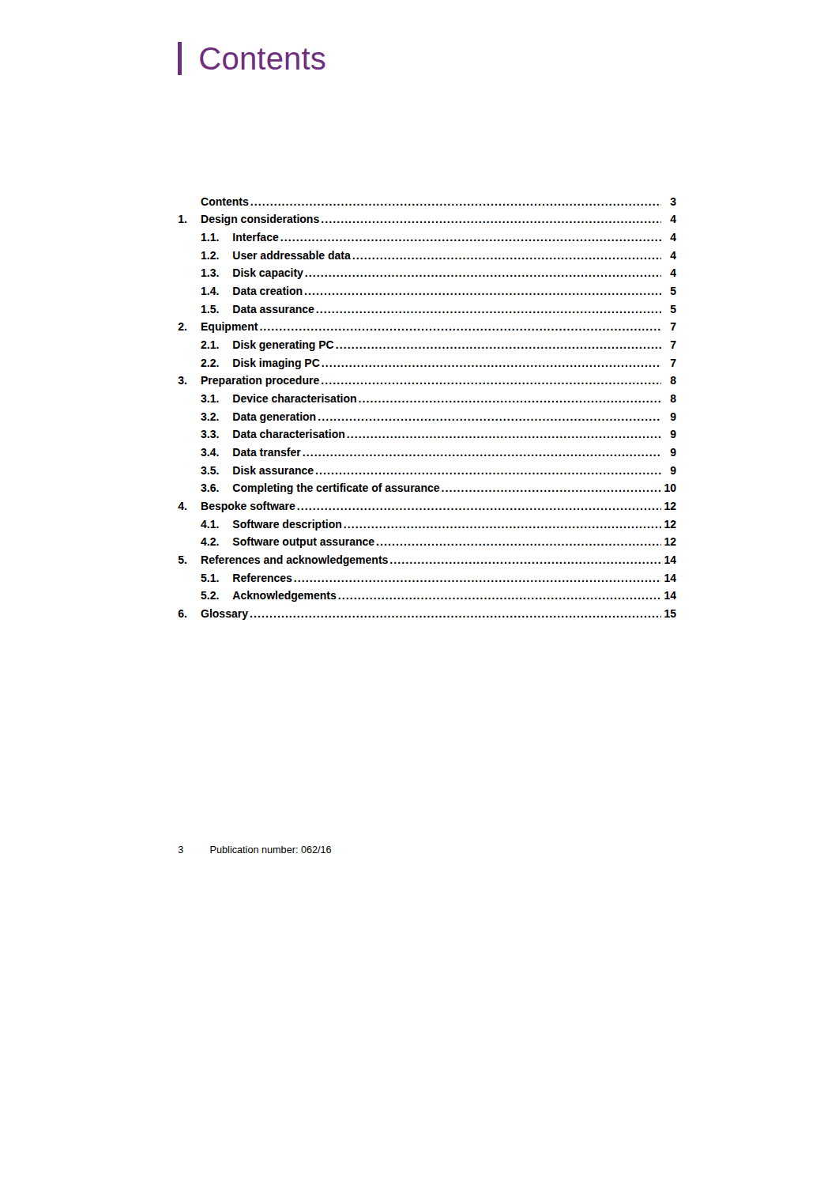Contents
Contents .................................................................................................................................................. 3
1. Design considerations ................................................................................................................. 4
1.1. Interface ......................................................................................................................... 4
1.2. User addressable data ............................................................................................. 4
1.3. Disk capacity ............................................................................................................. 4
1.4. Data creation ............................................................................................................. 5
1.5. Data assurance ......................................................................................................... 5
2. Equipment ............................................................................................................................. 7
2.1. Disk generating PC ................................................................................................... 7
2.2. Disk imaging PC ....................................................................................................... 7
3. Preparation procedure ............................................................................................................... 8
3.1. Device characterisation ........................................................................................... 8
3.2. Data generation ......................................................................................................... 9
3.3. Data characterisation ............................................................................................... 9
3.4. Data transfer ............................................................................................................. 9
3.5. Disk assurance ......................................................................................................... 9
3.6. Completing the certificate of assurance ........................................................... 10
4. Bespoke software ............................................................................................................. 12
4.1. Software description ................................................................................................. 12
4.2. Software output assurance ................................................................................... 12
5. References and acknowledgements ......................................................................... 14
5.1. References ............................................................................................................... 14
5.2. Acknowledgements ................................................................................................... 14
6. Glossary ................................................................................................................................. 15
3 Publication number: 062/16